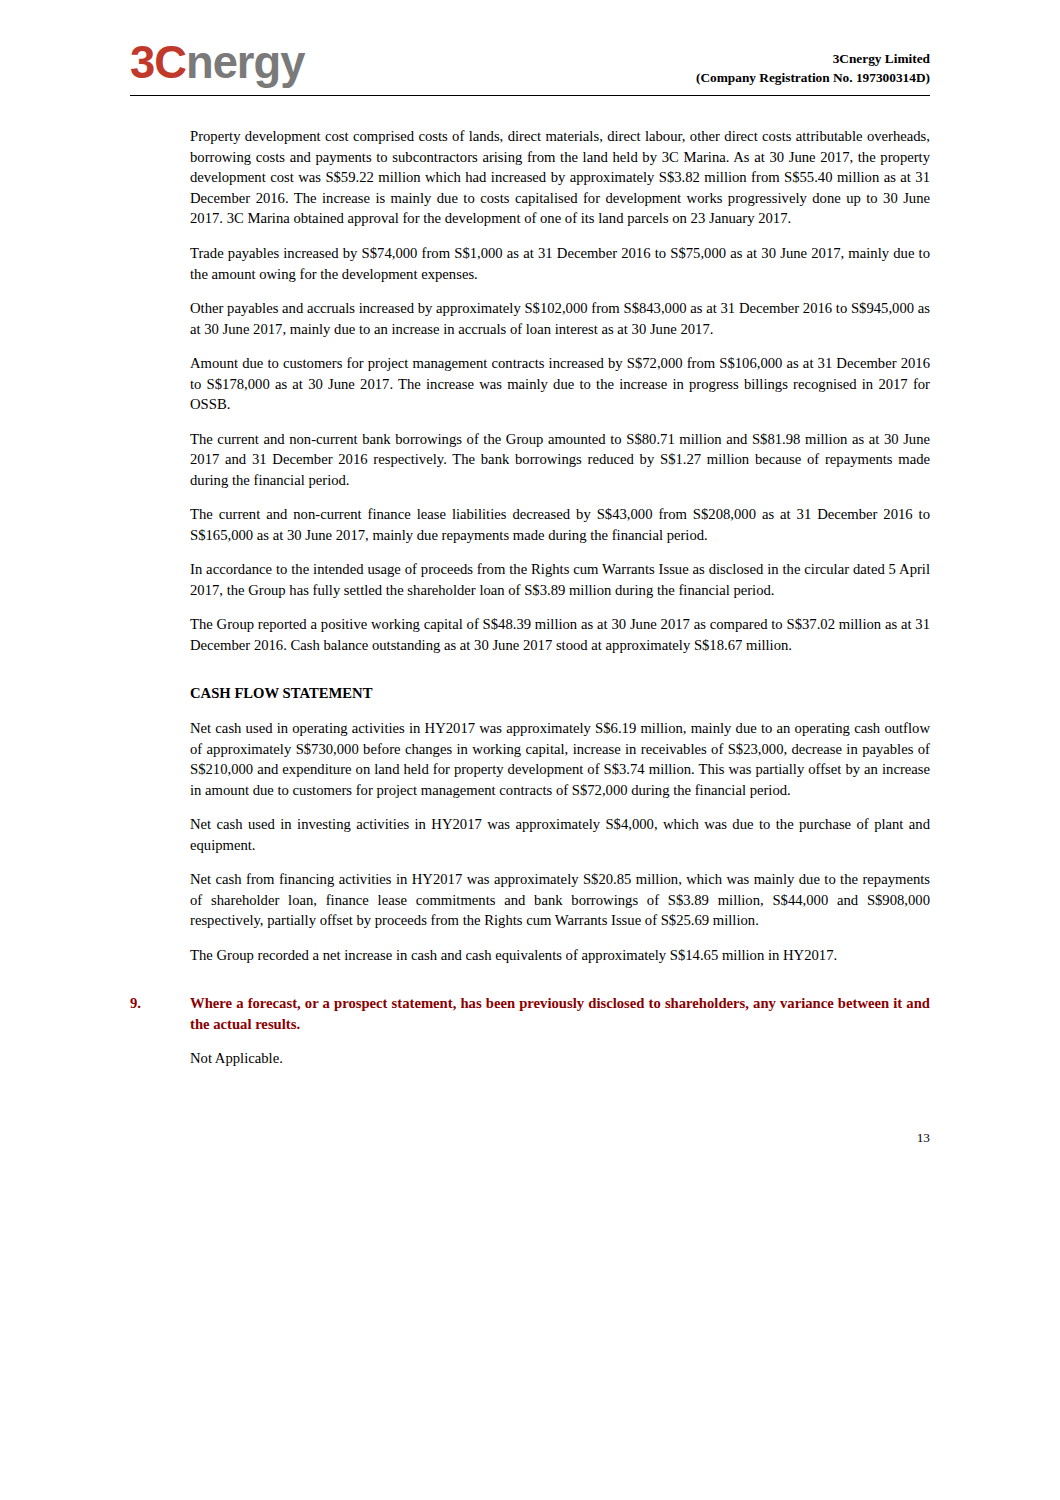3C nergy
3Cnergy Limited
(Company Registration No. 197300314D)
Property development cost comprised costs of lands, direct materials, direct labour, other direct costs attributable overheads, borrowing costs and payments to subcontractors arising from the land held by 3C Marina. As at 30 June 2017, the property development cost was S$59.22 million which had increased by approximately S$3.82 million from S$55.40 million as at 31 December 2016. The increase is mainly due to costs capitalised for development works progressively done up to 30 June 2017. 3C Marina obtained approval for the development of one of its land parcels on 23 January 2017.
Trade payables increased by S$74,000 from S$1,000 as at 31 December 2016 to S$75,000 as at 30 June 2017, mainly due to the amount owing for the development expenses.
Other payables and accruals increased by approximately S$102,000 from S$843,000 as at 31 December 2016 to S$945,000 as at 30 June 2017, mainly due to an increase in accruals of loan interest as at 30 June 2017.
Amount due to customers for project management contracts increased by S$72,000 from S$106,000 as at 31 December 2016 to S$178,000 as at 30 June 2017. The increase was mainly due to the increase in progress billings recognised in 2017 for OSSB.
The current and non-current bank borrowings of the Group amounted to S$80.71 million and S$81.98 million as at 30 June 2017 and 31 December 2016 respectively. The bank borrowings reduced by S$1.27 million because of repayments made during the financial period.
The current and non-current finance lease liabilities decreased by S$43,000 from S$208,000 as at 31 December 2016 to S$165,000 as at 30 June 2017, mainly due repayments made during the financial period.
In accordance to the intended usage of proceeds from the Rights cum Warrants Issue as disclosed in the circular dated 5 April 2017, the Group has fully settled the shareholder loan of S$3.89 million during the financial period.
The Group reported a positive working capital of S$48.39 million as at 30 June 2017 as compared to S$37.02 million as at 31 December 2016. Cash balance outstanding as at 30 June 2017 stood at approximately S$18.67 million.
CASH FLOW STATEMENT
Net cash used in operating activities in HY2017 was approximately S$6.19 million, mainly due to an operating cash outflow of approximately S$730,000 before changes in working capital, increase in receivables of S$23,000, decrease in payables of S$210,000 and expenditure on land held for property development of S$3.74 million. This was partially offset by an increase in amount due to customers for project management contracts of S$72,000 during the financial period.
Net cash used in investing activities in HY2017 was approximately S$4,000, which was due to the purchase of plant and equipment.
Net cash from financing activities in HY2017 was approximately S$20.85 million, which was mainly due to the repayments of shareholder loan, finance lease commitments and bank borrowings of S$3.89 million, S$44,000 and S$908,000 respectively, partially offset by proceeds from the Rights cum Warrants Issue of S$25.69 million.
The Group recorded a net increase in cash and cash equivalents of approximately S$14.65 million in HY2017.
9.
Where a forecast, or a prospect statement, has been previously disclosed to shareholders, any variance between it and the actual results.
Not Applicable.
13